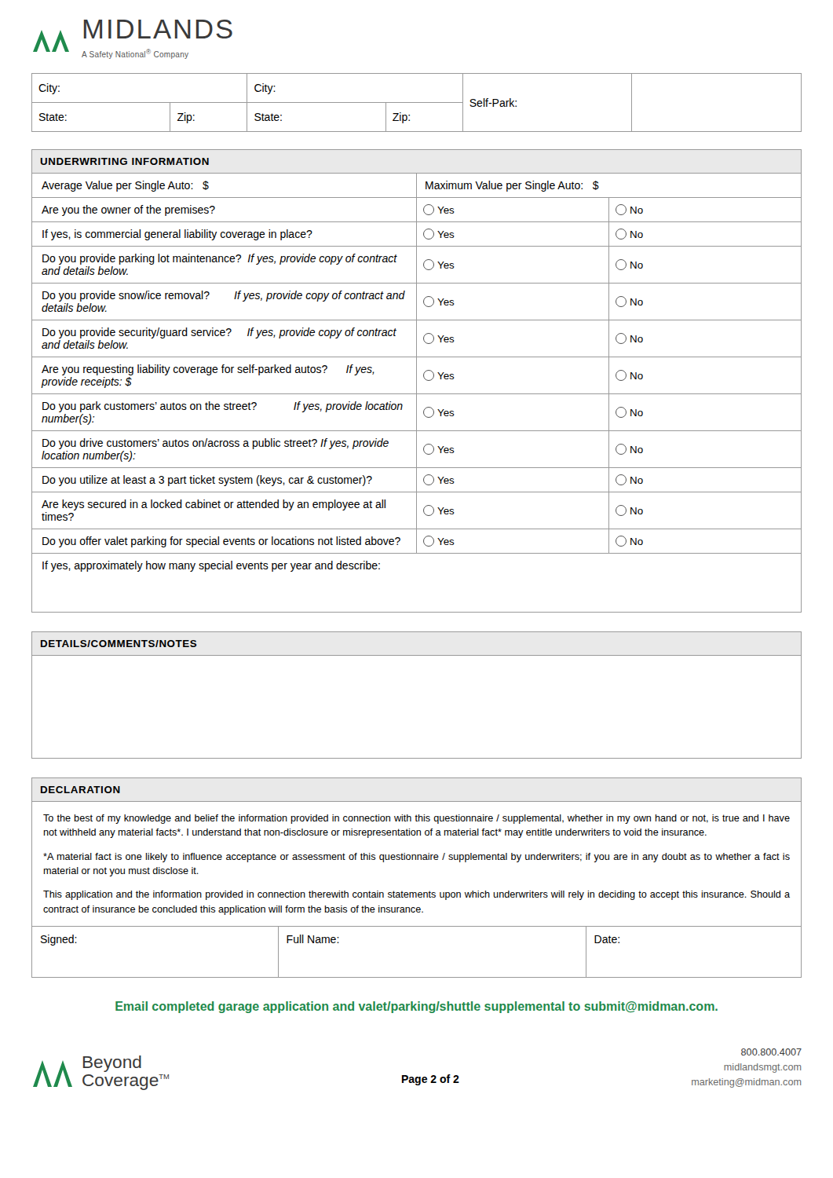MIDLANDS
A Safety National® Company
| City: | City: | | Self-Park: | |
| State: | Zip: | State: | |
| City: | City: | Self-Park: | |
| State: | Zip: | State: | Zip: |
UNDERWRITING INFORMATION
| Average Value per Single Auto: $ | Maximum Value per Single Auto: $ |
| Are you the owner of the premises? | Yes | No |
| If yes, is commercial general liability coverage in place? | Yes | No |
| Do you provide parking lot maintenance? If yes, provide copy of contract and details below. | Yes | No |
| Do you provide snow/ice removal? If yes, provide copy of contract and details below. | Yes | No |
| Do you provide security/guard service? If yes, provide copy of contract and details below. | Yes | No |
| Are you requesting liability coverage for self-parked autos? If yes, provide receipts: $ | Yes | No |
| Do you park customers’ autos on the street? If yes, provide location number(s): | Yes | No |
| Do you drive customers’ autos on/across a public street? If yes, provide location number(s): | Yes | No |
| Do you utilize at least a 3 part ticket system (keys, car & customer)? | Yes | No |
| Are keys secured in a locked cabinet or attended by an employee at all times? | Yes | No |
| Do you offer valet parking for special events or locations not listed above? | Yes | No |
| If yes, approximately how many special events per year and describe: |
DETAILS/COMMENTS/NOTES
DECLARATION
To the best of my knowledge and belief the information provided in connection with this questionnaire / supplemental, whether in my own hand or not, is true and I have not withheld any material facts*. I understand that non-disclosure or misrepresentation of a material fact* may entitle underwriters to void the insurance.
*A material fact is one likely to influence acceptance or assessment of this questionnaire / supplemental by underwriters; if you are in any doubt as to whether a fact is material or not you must disclose it.
This application and the information provided in connection therewith contain statements upon which underwriters will rely in deciding to accept this insurance. Should a contract of insurance be concluded this application will form the basis of the insurance.
| Signed: | Full Name: | Date: |
Email completed garage application and valet/parking/shuttle supplemental to submit@midman.com.
Beyond
CoverageTM
Page 2 of 2
800.800.4007
midlandsmgt.com
marketing@midman.com